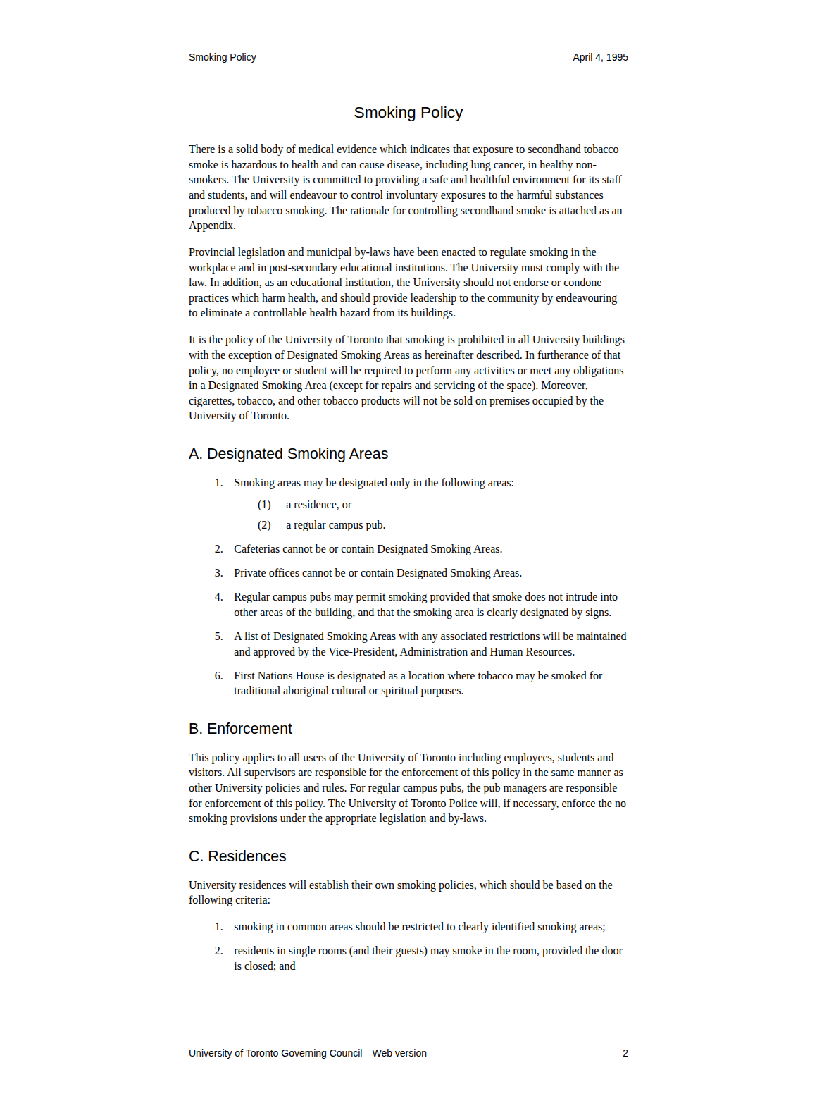Smoking Policy April 4, 1995
Smoking Policy
There is a solid body of medical evidence which indicates that exposure to secondhand tobacco smoke is hazardous to health and can cause disease, including lung cancer, in healthy non-smokers. The University is committed to providing a safe and healthful environment for its staff and students, and will endeavour to control involuntary exposures to the harmful substances produced by tobacco smoking. The rationale for controlling secondhand smoke is attached as an Appendix.
Provincial legislation and municipal by-laws have been enacted to regulate smoking in the workplace and in post-secondary educational institutions. The University must comply with the law. In addition, as an educational institution, the University should not endorse or condone practices which harm health, and should provide leadership to the community by endeavouring to eliminate a controllable health hazard from its buildings.
It is the policy of the University of Toronto that smoking is prohibited in all University buildings with the exception of Designated Smoking Areas as hereinafter described. In furtherance of that policy, no employee or student will be required to perform any activities or meet any obligations in a Designated Smoking Area (except for repairs and servicing of the space). Moreover, cigarettes, tobacco, and other tobacco products will not be sold on premises occupied by the University of Toronto.
A. Designated Smoking Areas
Smoking areas may be designated only in the following areas:
a residence, or
a regular campus pub.
Cafeterias cannot be or contain Designated Smoking Areas.
Private offices cannot be or contain Designated Smoking Areas.
Regular campus pubs may permit smoking provided that smoke does not intrude into other areas of the building, and that the smoking area is clearly designated by signs.
A list of Designated Smoking Areas with any associated restrictions will be maintained and approved by the Vice-President, Administration and Human Resources.
First Nations House is designated as a location where tobacco may be smoked for traditional aboriginal cultural or spiritual purposes.
B. Enforcement
This policy applies to all users of the University of Toronto including employees, students and visitors. All supervisors are responsible for the enforcement of this policy in the same manner as other University policies and rules. For regular campus pubs, the pub managers are responsible for enforcement of this policy. The University of Toronto Police will, if necessary, enforce the no smoking provisions under the appropriate legislation and by-laws.
C. Residences
University residences will establish their own smoking policies, which should be based on the following criteria:
smoking in common areas should be restricted to clearly identified smoking areas;
residents in single rooms (and their guests) may smoke in the room, provided the door is closed; and
University of Toronto Governing Council—Web version 2